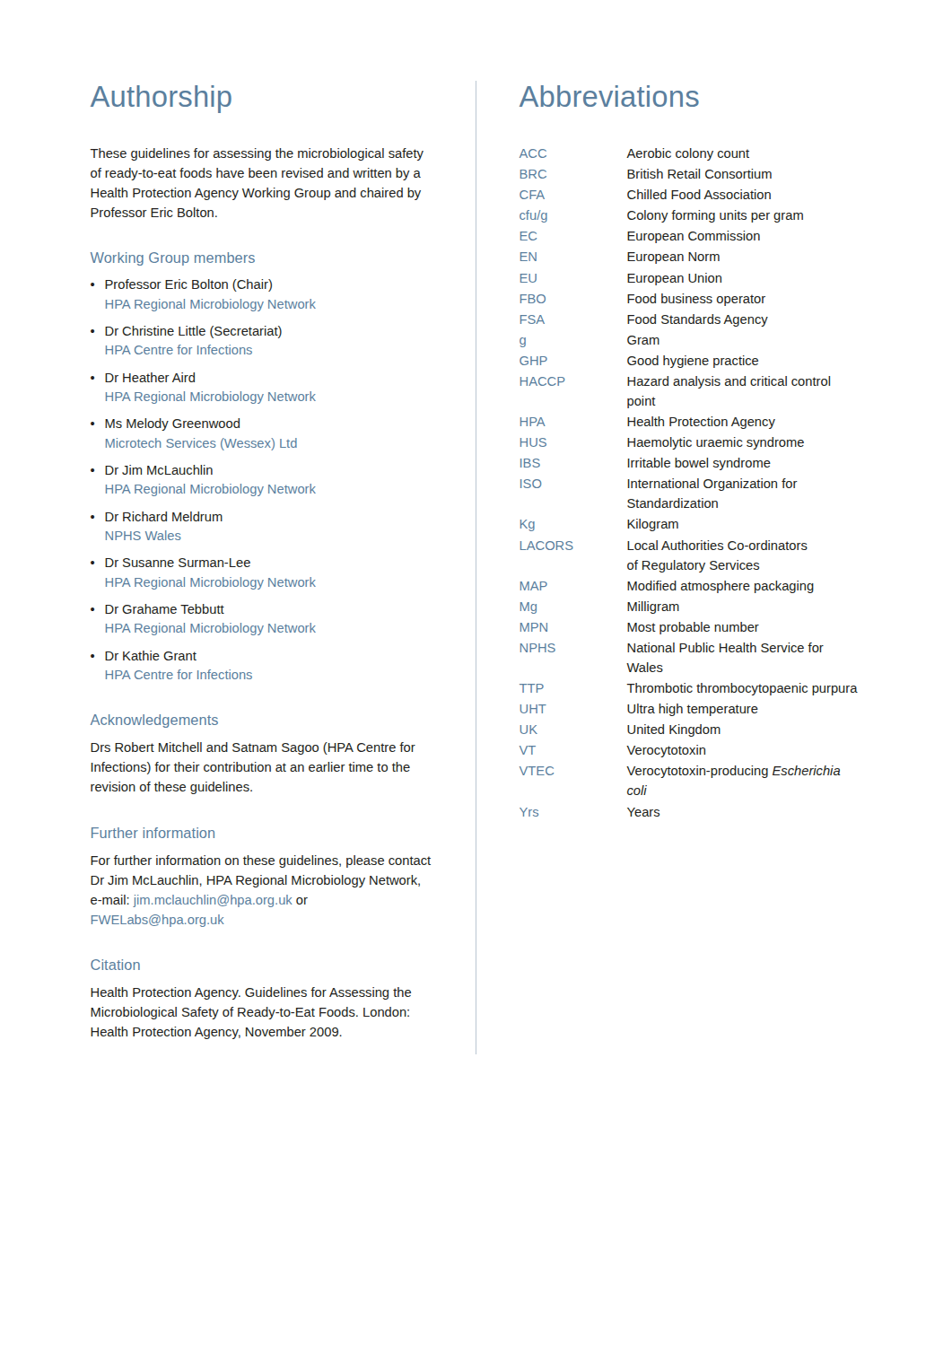Authorship
These guidelines for assessing the microbiological safety of ready-to-eat foods have been revised and written by a Health Protection Agency Working Group and chaired by Professor Eric Bolton.
Working Group members
Professor Eric Bolton (Chair)HPA Regional Microbiology Network
Dr Christine Little (Secretariat)HPA Centre for Infections
Dr Heather AirdHPA Regional Microbiology Network
Ms Melody GreenwoodMicrotech Services (Wessex) Ltd
Dr Jim McLauchlinHPA Regional Microbiology Network
Dr Richard MeldrumNPHS Wales
Dr Susanne Surman-LeeHPA Regional Microbiology Network
Dr Grahame TebbuttHPA Regional Microbiology Network
Dr Kathie GrantHPA Centre for Infections
Acknowledgements
Drs Robert Mitchell and Satnam Sagoo (HPA Centre for Infections) for their contribution at an earlier time to the revision of these guidelines.
Further information
For further information on these guidelines, please contact Dr Jim McLauchlin, HPA Regional Microbiology Network,
e-mail: jim.mclauchlin@hpa.org.uk or
FWELabs@hpa.org.uk
Citation
Health Protection Agency. Guidelines for Assessing the Microbiological Safety of Ready-to-Eat Foods. London: Health Protection Agency, November 2009.
Abbreviations
ACC
Aerobic colony count
BRC
British Retail Consortium
CFA
Chilled Food Association
cfu/g
Colony forming units per gram
EC
European Commission
EN
European Norm
EU
European Union
FBO
Food business operator
FSA
Food Standards Agency
g
Gram
GHP
Good hygiene practice
HACCP
Hazard analysis and critical control point
HPA
Health Protection Agency
HUS
Haemolytic uraemic syndrome
IBS
Irritable bowel syndrome
ISO
International Organization for Standardization
Kg
Kilogram
LACORS
Local Authorities Co-ordinatorsof Regulatory Services
MAP
Modified atmosphere packaging
Mg
Milligram
MPN
Most probable number
NPHS
National Public Health Service for Wales
TTP
Thrombotic thrombocytopaenic purpura
UHT
Ultra high temperature
UK
United Kingdom
VT
Verocytotoxin
VTEC
Verocytotoxin-producing Escherichia coli
Yrs
Years